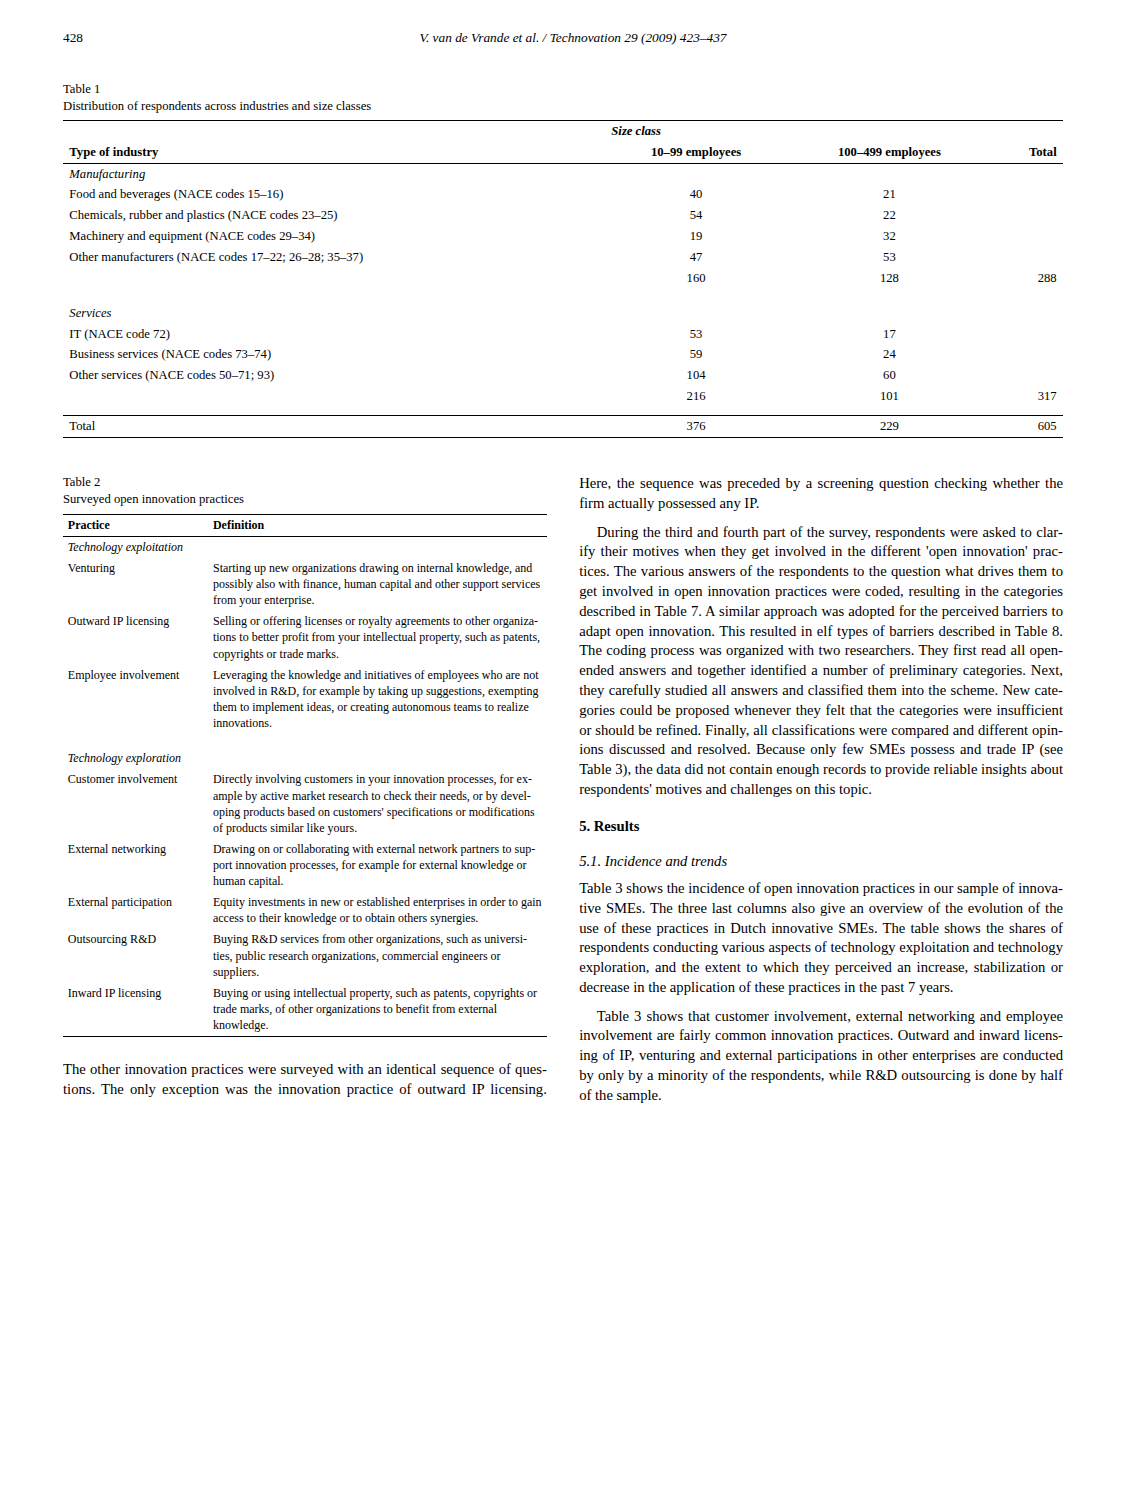428 V. van de Vrande et al. / Technovation 29 (2009) 423–437
Table 1 Distribution of respondents across industries and size classes
| Type of industry | Size class |
| --- | --- |
| 10–99 employees | 100–499 employees | Total |
| Manufacturing |
| Food and beverages (NACE codes 15–16) | 40 | 21 | |
| Chemicals, rubber and plastics (NACE codes 23–25) | 54 | 22 | |
| Machinery and equipment (NACE codes 29–34) | 19 | 32 | |
| Other manufacturers (NACE codes 17–22; 26–28; 35–37) | 47 | 53 | |
| | 160 | 128 | 288 |
| Services |
| IT (NACE code 72) | 53 | 17 | |
| Business services (NACE codes 73–74) | 59 | 24 | |
| Other services (NACE codes 50–71; 93) | 104 | 60 | |
| | 216 | 101 | 317 |
| Total | 376 | 229 | 605 |
Table 2 Surveyed open innovation practices
| Practice | Definition |
| --- | --- |
| Technology exploitation |
| Venturing | Starting up new organizations drawing on internal knowledge, and possibly also with finance, human capital and other support services from your enterprise. |
| Outward IP licensing | Selling or offering licenses or royalty agreements to other organizations to better profit from your intellectual property, such as patents, copyrights or trade marks. |
| Employee involvement | Leveraging the knowledge and initiatives of employees who are not involved in R&D, for example by taking up suggestions, exempting them to implement ideas, or creating autonomous teams to realize innovations. |
| Technology exploration |
| Customer involvement | Directly involving customers in your innovation processes, for example by active market research to check their needs, or by developing products based on customers' specifications or modifications of products similar like yours. |
| External networking | Drawing on or collaborating with external network partners to support innovation processes, for example for external knowledge or human capital. |
| External participation | Equity investments in new or established enterprises in order to gain access to their knowledge or to obtain others synergies. |
| Outsourcing R&D | Buying R&D services from other organizations, such as universities, public research organizations, commercial engineers or suppliers. |
| Inward IP licensing | Buying or using intellectual property, such as patents, copyrights or trade marks, of other organizations to benefit from external knowledge. |
The other innovation practices were surveyed with an identical sequence of questions. The only exception was the innovation practice of outward IP licensing. Here, the sequence was preceded by a screening question checking whether the firm actually possessed any IP.
During the third and fourth part of the survey, respondents were asked to clarify their motives when they get involved in the different 'open innovation' practices. The various answers of the respondents to the question what drives them to get involved in open innovation practices were coded, resulting in the categories described in Table 7. A similar approach was adopted for the perceived barriers to adapt open innovation. This resulted in elf types of barriers described in Table 8. The coding process was organized with two researchers. They first read all open-ended answers and together identified a number of preliminary categories. Next, they carefully studied all answers and classified them into the scheme. New categories could be proposed whenever they felt that the categories were insufficient or should be refined. Finally, all classifications were compared and different opinions discussed and resolved. Because only few SMEs possess and trade IP (see Table 3), the data did not contain enough records to provide reliable insights about respondents' motives and challenges on this topic.
5. Results
5.1. Incidence and trends
Table 3 shows the incidence of open innovation practices in our sample of innovative SMEs. The three last columns also give an overview of the evolution of the use of these practices in Dutch innovative SMEs. The table shows the shares of respondents conducting various aspects of technology exploitation and technology exploration, and the extent to which they perceived an increase, stabilization or decrease in the application of these practices in the past 7 years.
Table 3 shows that customer involvement, external networking and employee involvement are fairly common innovation practices. Outward and inward licensing of IP, venturing and external participations in other enterprises are conducted by only by a minority of the respondents, while R&D outsourcing is done by half of the sample.